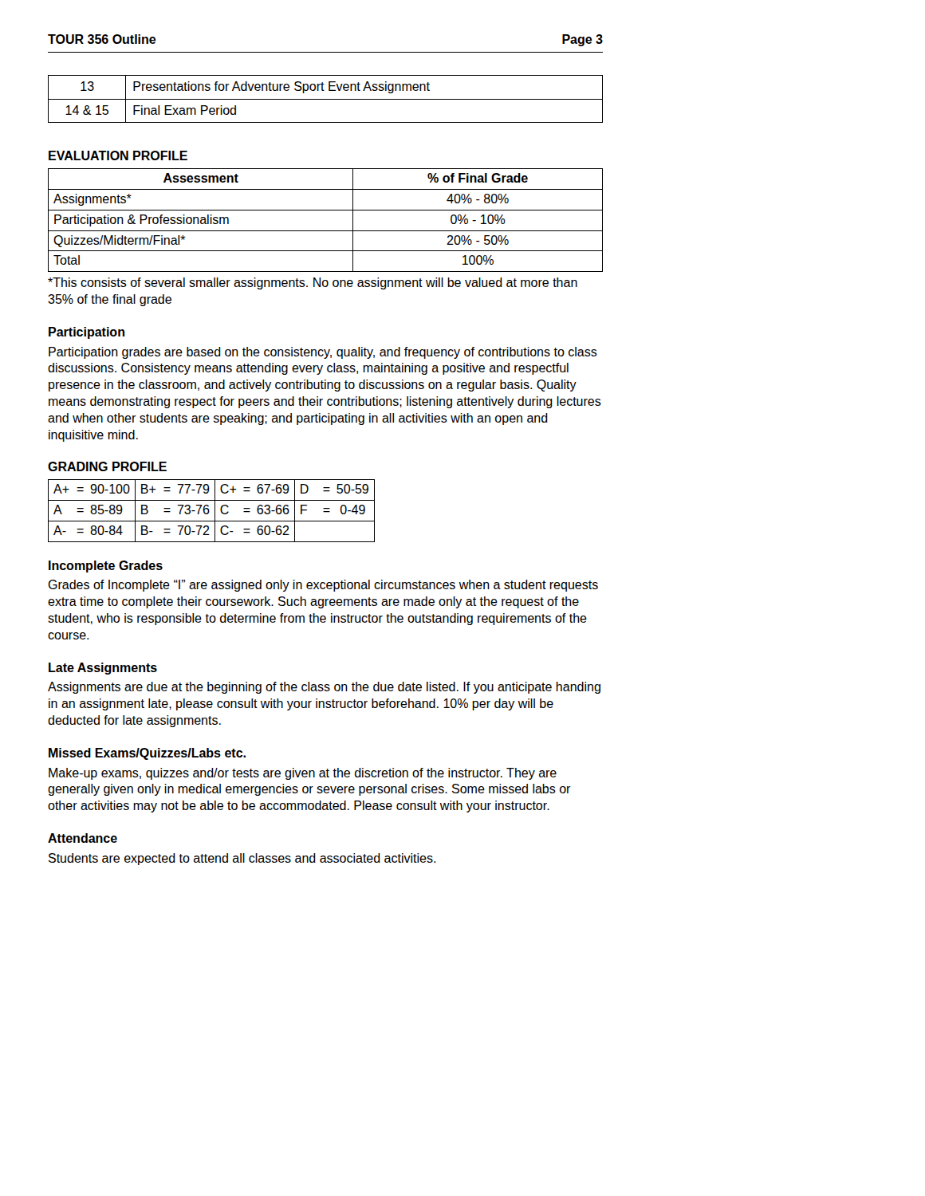TOUR 356 Outline Page 3
| 13 | Presentations for Adventure Sport Event Assignment |
| 14 & 15 | Final Exam Period |
EVALUATION PROFILE
| Assessment | % of Final Grade |
| --- | --- |
| Assignments* | 40% - 80% |
| Participation & Professionalism | 0% - 10% |
| Quizzes/Midterm/Final* | 20% - 50% |
| Total | 100% |
*This consists of several smaller assignments. No one assignment will be valued at more than 35% of the final grade
Participation
Participation grades are based on the consistency, quality, and frequency of contributions to class discussions. Consistency means attending every class, maintaining a positive and respectful presence in the classroom, and actively contributing to discussions on a regular basis. Quality means demonstrating respect for peers and their contributions; listening attentively during lectures and when other students are speaking; and participating in all activities with an open and inquisitive mind.
GRADING PROFILE
| A+ = 90-100 | B+ = 77-79 | C+ = 67-69 | D = 50-59 |
| A = 85-89 | B = 73-76 | C = 63-66 | F = 0-49 |
| A- = 80-84 | B- = 70-72 | C- = 60-62 | |
Incomplete Grades
Grades of Incomplete “I” are assigned only in exceptional circumstances when a student requests extra time to complete their coursework. Such agreements are made only at the request of the student, who is responsible to determine from the instructor the outstanding requirements of the course.
Late Assignments
Assignments are due at the beginning of the class on the due date listed. If you anticipate handing in an assignment late, please consult with your instructor beforehand. 10% per day will be deducted for late assignments.
Missed Exams/Quizzes/Labs etc.
Make-up exams, quizzes and/or tests are given at the discretion of the instructor. They are generally given only in medical emergencies or severe personal crises. Some missed labs or other activities may not be able to be accommodated. Please consult with your instructor.
Attendance
Students are expected to attend all classes and associated activities.